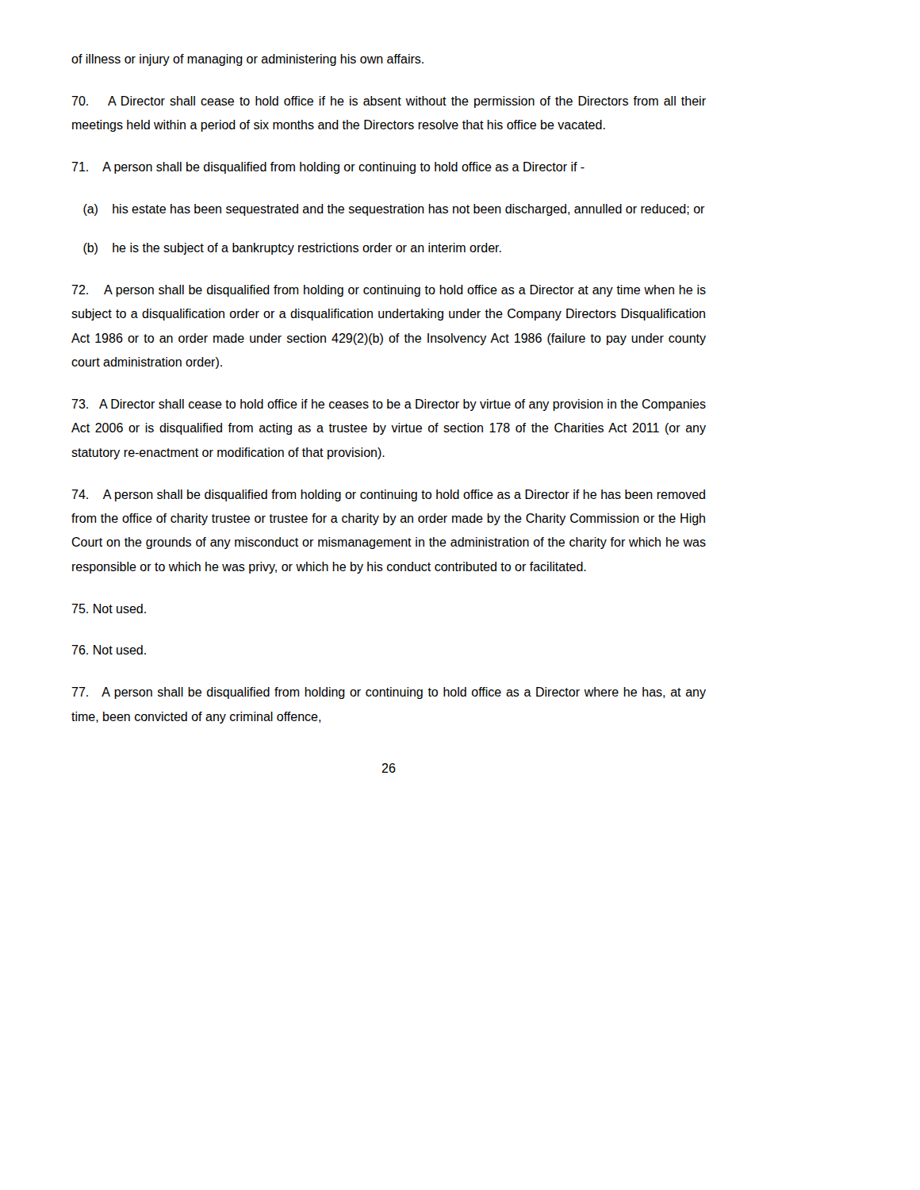of illness or injury of managing or administering his own affairs.
70. A Director shall cease to hold office if he is absent without the permission of the Directors from all their meetings held within a period of six months and the Directors resolve that his office be vacated.
71. A person shall be disqualified from holding or continuing to hold office as a Director if -
(a) his estate has been sequestrated and the sequestration has not been discharged, annulled or reduced; or
(b) he is the subject of a bankruptcy restrictions order or an interim order.
72. A person shall be disqualified from holding or continuing to hold office as a Director at any time when he is subject to a disqualification order or a disqualification undertaking under the Company Directors Disqualification Act 1986 or to an order made under section 429(2)(b) of the Insolvency Act 1986 (failure to pay under county court administration order).
73. A Director shall cease to hold office if he ceases to be a Director by virtue of any provision in the Companies Act 2006 or is disqualified from acting as a trustee by virtue of section 178 of the Charities Act 2011 (or any statutory re-enactment or modification of that provision).
74. A person shall be disqualified from holding or continuing to hold office as a Director if he has been removed from the office of charity trustee or trustee for a charity by an order made by the Charity Commission or the High Court on the grounds of any misconduct or mismanagement in the administration of the charity for which he was responsible or to which he was privy, or which he by his conduct contributed to or facilitated.
75. Not used.
76. Not used.
77. A person shall be disqualified from holding or continuing to hold office as a Director where he has, at any time, been convicted of any criminal offence,
26